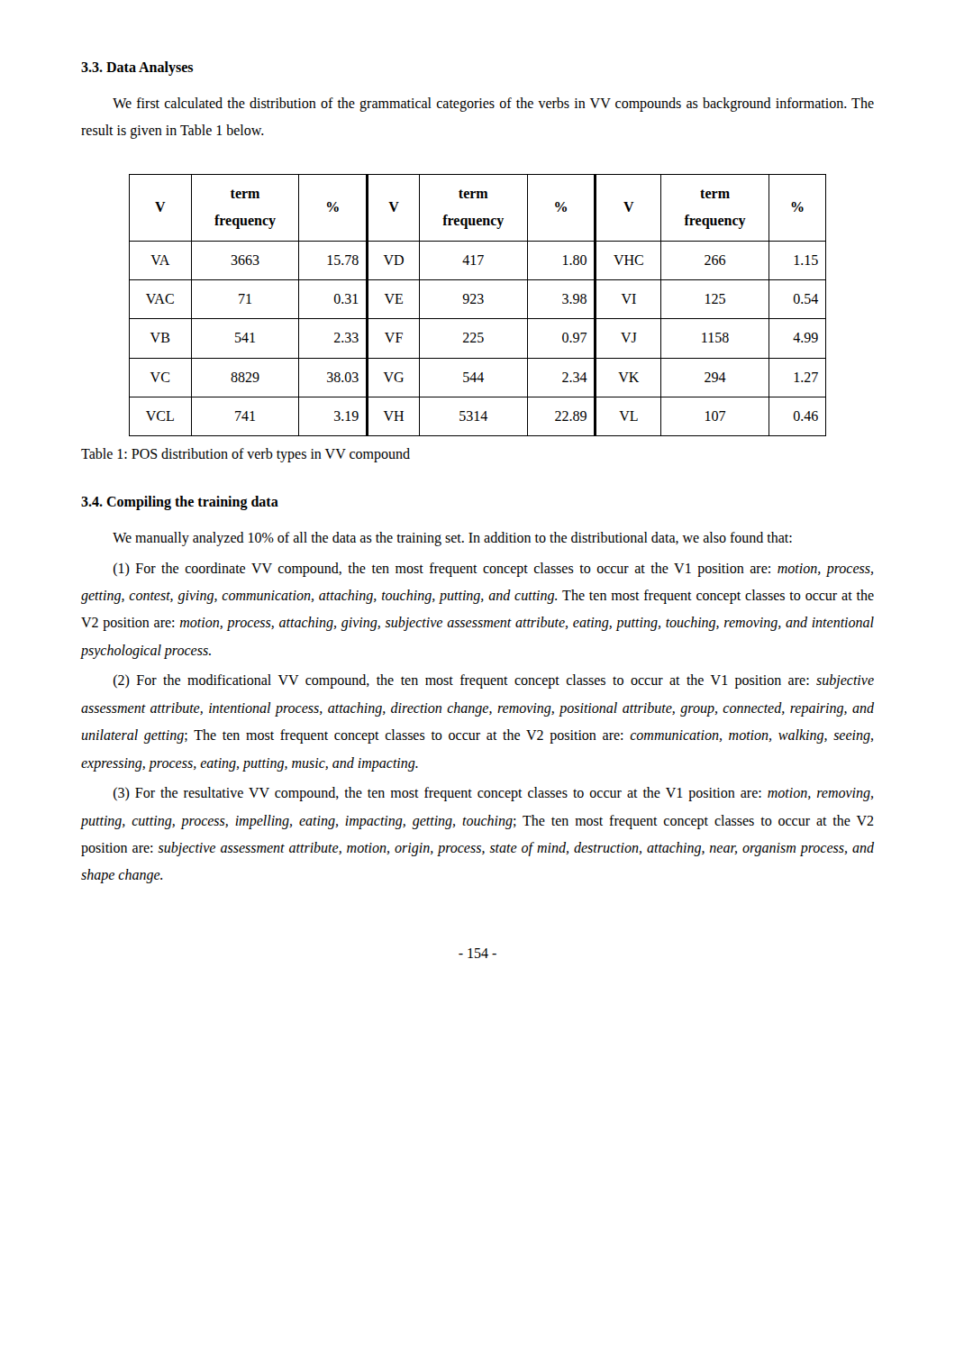3.3. Data Analyses
We first calculated the distribution of the grammatical categories of the verbs in VV compounds as background information. The result is given in Table 1 below.
| V | term frequency | % | V | term frequency | % | V | term frequency | % |
| --- | --- | --- | --- | --- | --- | --- | --- | --- |
| VA | 3663 | 15.78 | VD | 417 | 1.80 | VHC | 266 | 1.15 |
| VAC | 71 | 0.31 | VE | 923 | 3.98 | VI | 125 | 0.54 |
| VB | 541 | 2.33 | VF | 225 | 0.97 | VJ | 1158 | 4.99 |
| VC | 8829 | 38.03 | VG | 544 | 2.34 | VK | 294 | 1.27 |
| VCL | 741 | 3.19 | VH | 5314 | 22.89 | VL | 107 | 0.46 |
Table 1: POS distribution of verb types in VV compound
3.4. Compiling the training data
We manually analyzed 10% of all the data as the training set. In addition to the distributional data, we also found that:
(1) For the coordinate VV compound, the ten most frequent concept classes to occur at the V1 position are: motion, process, getting, contest, giving, communication, attaching, touching, putting, and cutting. The ten most frequent concept classes to occur at the V2 position are: motion, process, attaching, giving, subjective assessment attribute, eating, putting, touching, removing, and intentional psychological process.
(2) For the modificational VV compound, the ten most frequent concept classes to occur at the V1 position are: subjective assessment attribute, intentional process, attaching, direction change, removing, positional attribute, group, connected, repairing, and unilateral getting; The ten most frequent concept classes to occur at the V2 position are: communication, motion, walking, seeing, expressing, process, eating, putting, music, and impacting.
(3) For the resultative VV compound, the ten most frequent concept classes to occur at the V1 position are: motion, removing, putting, cutting, process, impelling, eating, impacting, getting, touching; The ten most frequent concept classes to occur at the V2 position are: subjective assessment attribute, motion, origin, process, state of mind, destruction, attaching, near, organism process, and shape change.
- 154 -